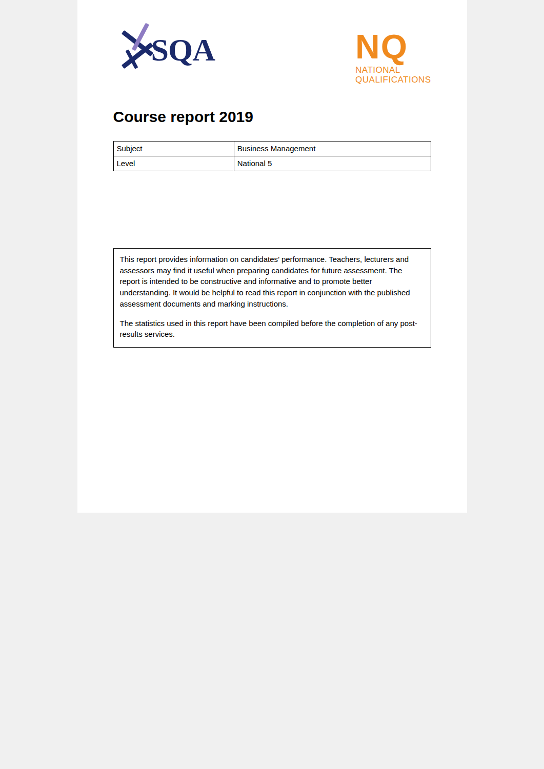SQA
NQ
NATIONAL
QUALIFICATIONS
Course report 2019
| Subject | Business Management |
| Level | National 5 |
This report provides information on candidates’ performance. Teachers, lecturers and assessors may find it useful when preparing candidates for future assessment. The report is intended to be constructive and informative and to promote better understanding. It would be helpful to read this report in conjunction with the published assessment documents and marking instructions.
The statistics used in this report have been compiled before the completion of any post-results services.